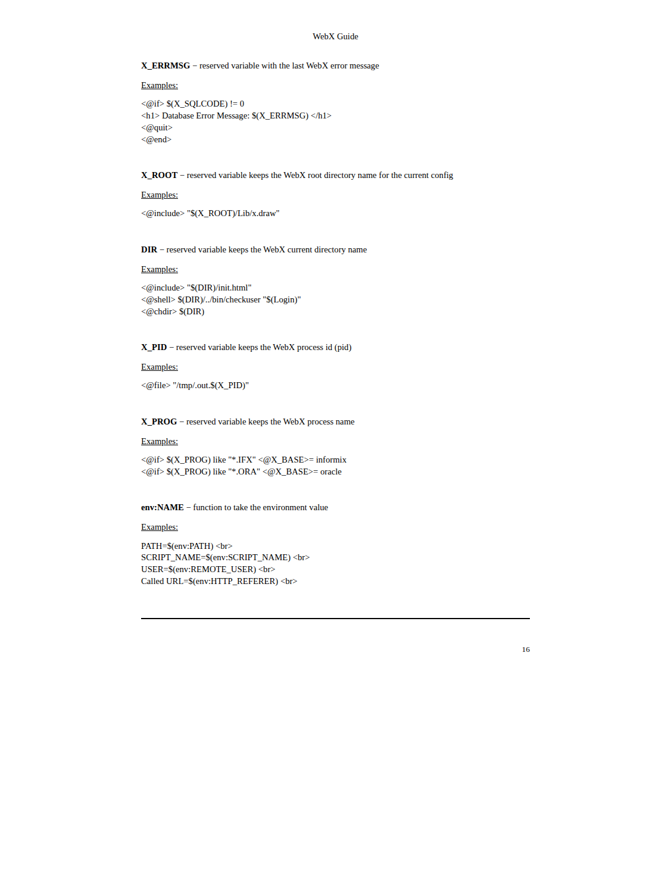WebX Guide
X_ERRMSG − reserved variable with the last WebX error message
Examples:
<@if> $(X_SQLCODE) != 0
<h1> Database Error Message: $(X_ERRMSG) </h1>
<@quit>
<@end>
X_ROOT − reserved variable keeps the WebX root directory name for the current config
Examples:
<@include> "$(X_ROOT)/Lib/x.draw"
DIR − reserved variable keeps the WebX current directory name
Examples:
<@include> "$(DIR)/init.html"
<@shell> $(DIR)/../bin/checkuser "$(Login)"
<@chdir> $(DIR)
X_PID − reserved variable keeps the WebX process id (pid)
Examples:
<@file> "/tmp/.out.$(X_PID)"
X_PROG − reserved variable keeps the WebX process name
Examples:
<@if> $(X_PROG) like "*.IFX" <@X_BASE>= informix
<@if> $(X_PROG) like "*.ORA" <@X_BASE>= oracle
env:NAME − function to take the environment value
Examples:
PATH=$(env:PATH) <br>
SCRIPT_NAME=$(env:SCRIPT_NAME) <br>
USER=$(env:REMOTE_USER) <br>
Called URL=$(env:HTTP_REFERER) <br>
16